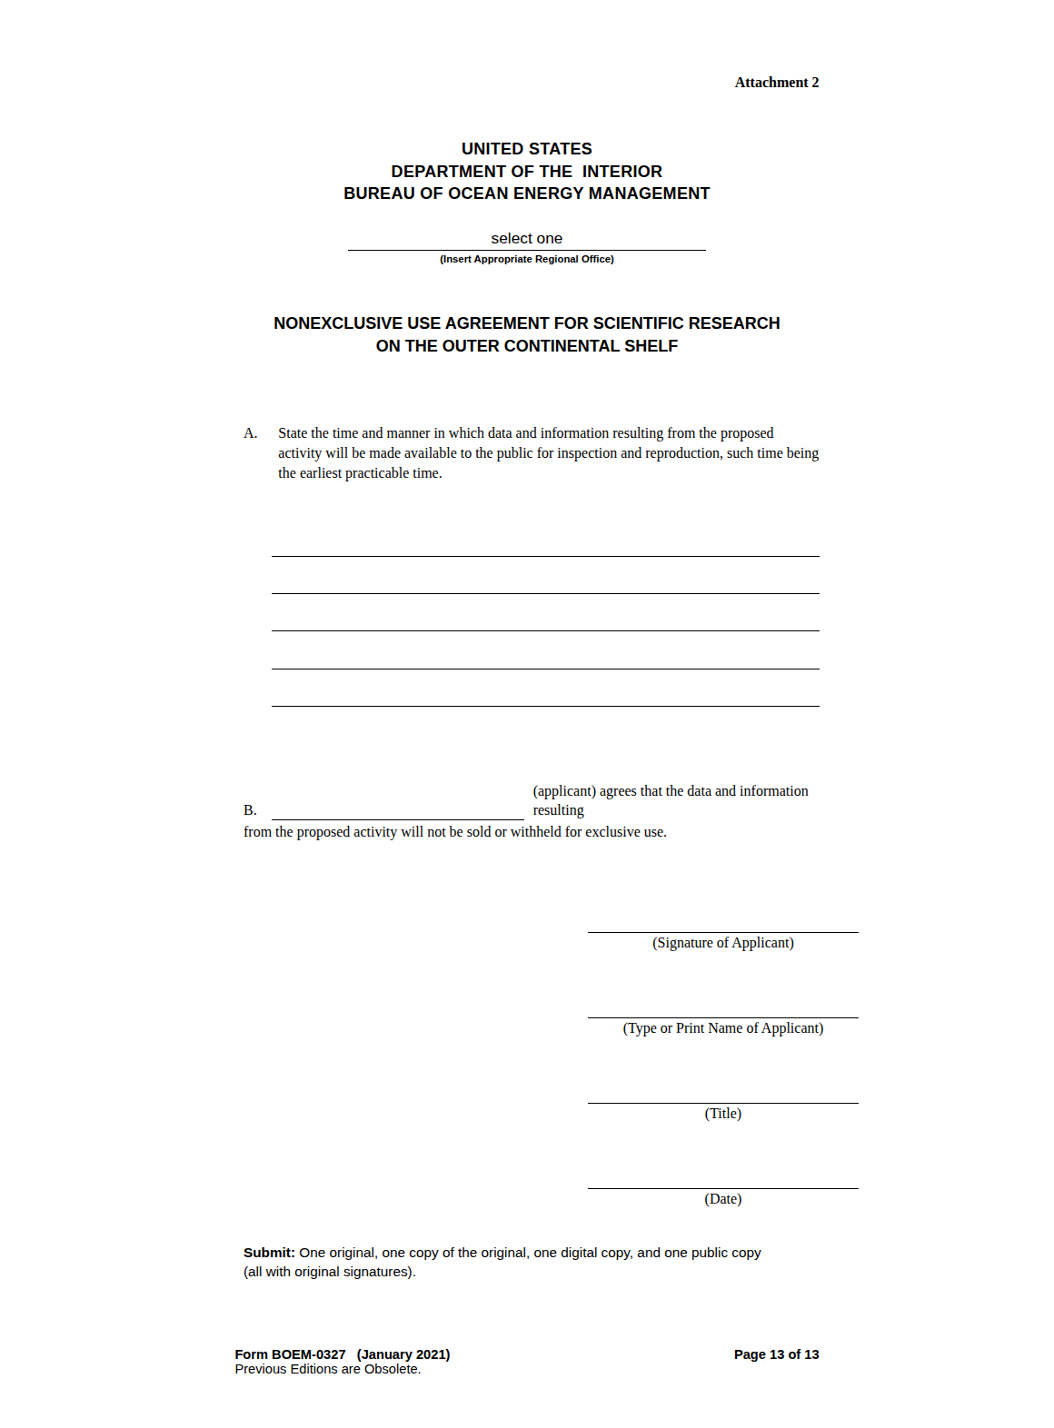Attachment 2
UNITED STATES
DEPARTMENT OF THE INTERIOR
BUREAU OF OCEAN ENERGY MANAGEMENT
select one
(Insert Appropriate Regional Office)
NONEXCLUSIVE USE AGREEMENT FOR SCIENTIFIC RESEARCH
ON THE OUTER CONTINENTAL SHELF
A.
State the time and manner in which data and information resulting from the proposed activity will be made available to the public for inspection and reproduction, such time being the earliest practicable time.
B.
(applicant) agrees that the data and information resulting
from the proposed activity will not be sold or withheld for exclusive use.
(Signature of Applicant)
(Type or Print Name of Applicant)
(Title)
(Date)
Submit: One original, one copy of the original, one digital copy, and one public copy
(all with original signatures).
Form BOEM-0327 (January 2021)
Previous Editions are Obsolete.
Page 13 of 13